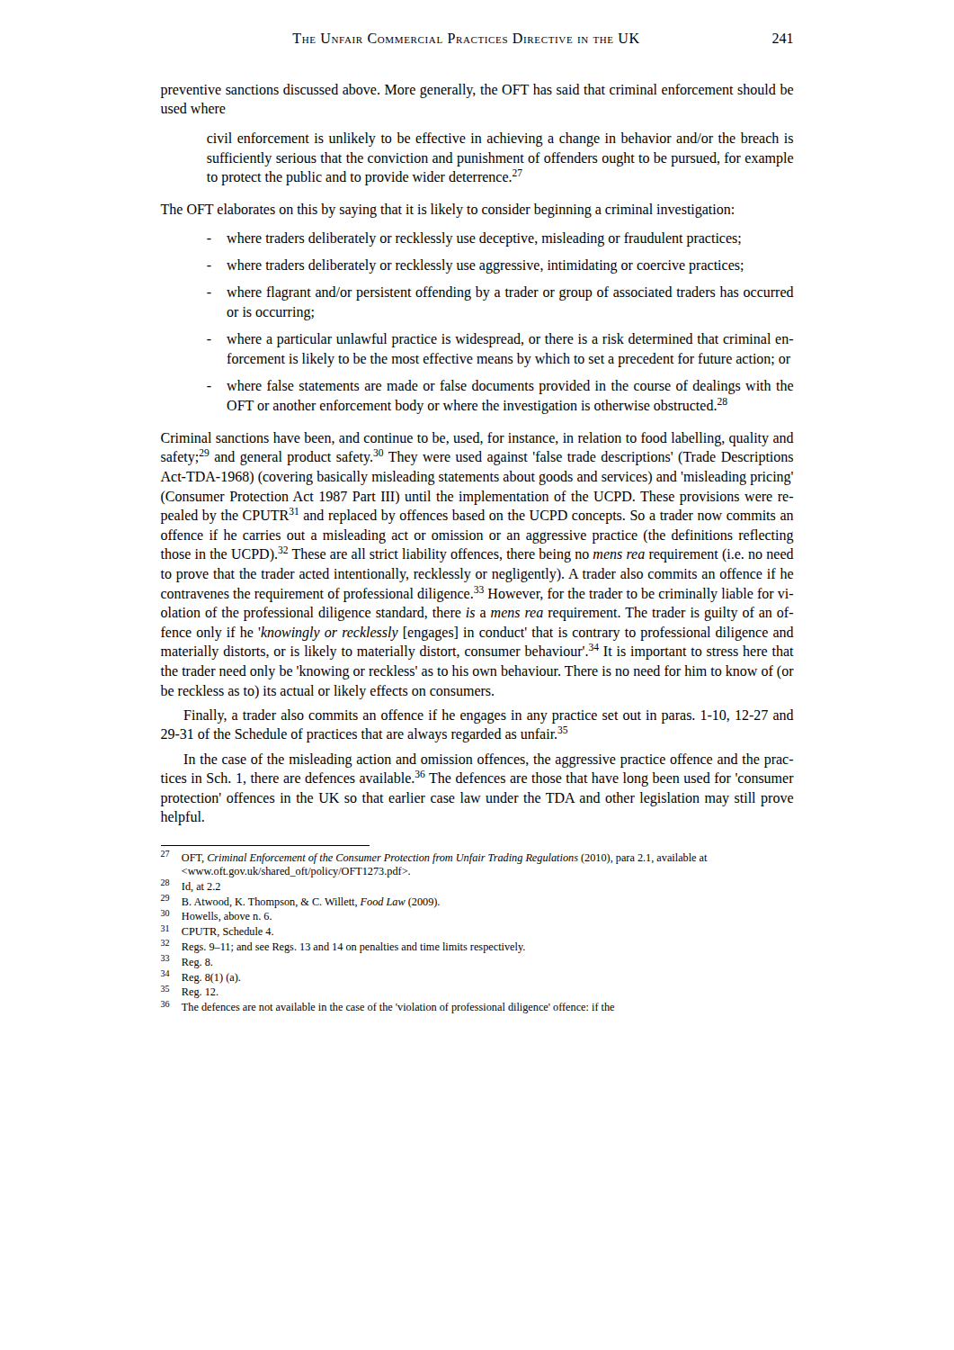The Unfair Commercial Practices Directive in the UK 241
preventive sanctions discussed above. More generally, the OFT has said that criminal enforcement should be used where
civil enforcement is unlikely to be effective in achieving a change in behavior and/or the breach is sufficiently serious that the conviction and punishment of offenders ought to be pursued, for example to protect the public and to provide wider deterrence.27
The OFT elaborates on this by saying that it is likely to consider beginning a criminal investigation:
where traders deliberately or recklessly use deceptive, misleading or fraudulent practices;
where traders deliberately or recklessly use aggressive, intimidating or coercive practices;
where flagrant and/or persistent offending by a trader or group of associated traders has occurred or is occurring;
where a particular unlawful practice is widespread, or there is a risk determined that criminal enforcement is likely to be the most effective means by which to set a precedent for future action; or
where false statements are made or false documents provided in the course of dealings with the OFT or another enforcement body or where the investigation is otherwise obstructed.28
Criminal sanctions have been, and continue to be, used, for instance, in relation to food labelling, quality and safety;29 and general product safety.30 They were used against 'false trade descriptions' (Trade Descriptions Act-TDA-1968) (covering basically misleading statements about goods and services) and 'misleading pricing' (Consumer Protection Act 1987 Part III) until the implementation of the UCPD. These provisions were repealed by the CPUTR31 and replaced by offences based on the UCPD concepts. So a trader now commits an offence if he carries out a misleading act or omission or an aggressive practice (the definitions reflecting those in the UCPD).32 These are all strict liability offences, there being no mens rea requirement (i.e. no need to prove that the trader acted intentionally, recklessly or negligently). A trader also commits an offence if he contravenes the requirement of professional diligence.33 However, for the trader to be criminally liable for violation of the professional diligence standard, there is a mens rea requirement. The trader is guilty of an offence only if he 'knowingly or recklessly [engages] in conduct' that is contrary to professional diligence and materially distorts, or is likely to materially distort, consumer behaviour'.34 It is important to stress here that the trader need only be 'knowing or reckless' as to his own behaviour. There is no need for him to know of (or be reckless as to) its actual or likely effects on consumers.
Finally, a trader also commits an offence if he engages in any practice set out in paras. 1-10, 12-27 and 29-31 of the Schedule of practices that are always regarded as unfair.35
In the case of the misleading action and omission offences, the aggressive practice offence and the practices in Sch. 1, there are defences available.36 The defences are those that have long been used for 'consumer protection' offences in the UK so that earlier case law under the TDA and other legislation may still prove helpful.
OFT, Criminal Enforcement of the Consumer Protection from Unfair Trading Regulations (2010), para 2.1, available at <www.oft.gov.uk/shared_oft/policy/OFT1273.pdf>.
Id, at 2.2
B. Atwood, K. Thompson, & C. Willett, Food Law (2009).
Howells, above n. 6.
CPUTR, Schedule 4.
Regs. 9–11; and see Regs. 13 and 14 on penalties and time limits respectively.
Reg. 8.
Reg. 8(1) (a).
Reg. 12.
The defences are not available in the case of the 'violation of professional diligence' offence: if the